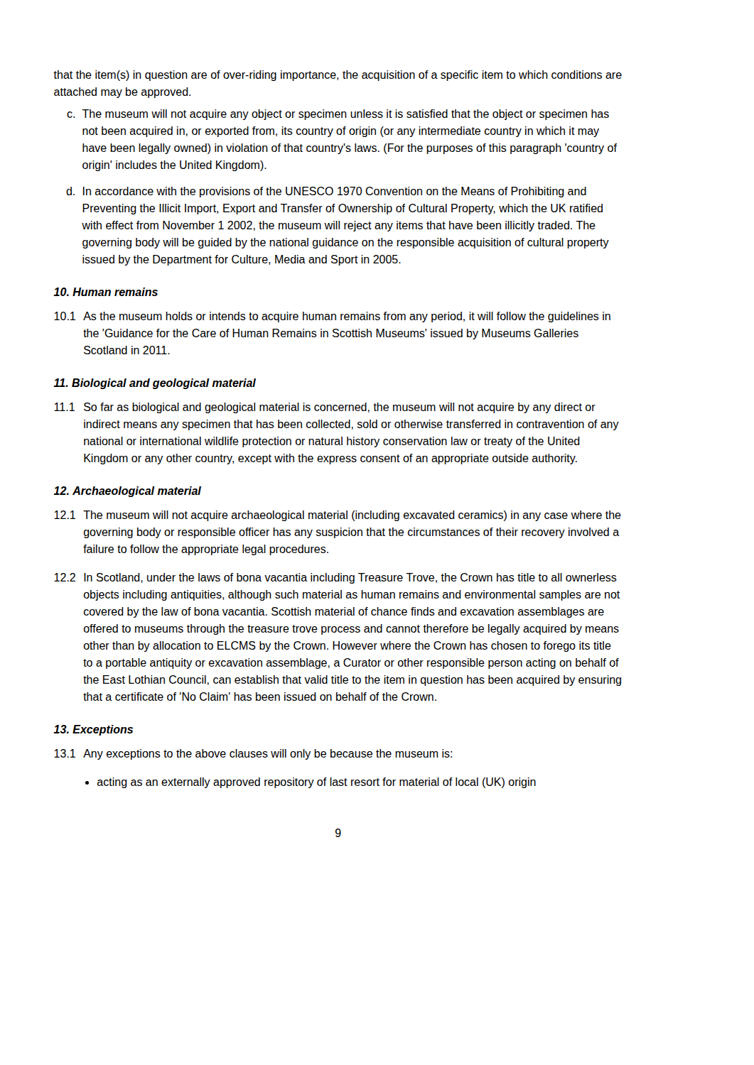that the item(s) in question are of over-riding importance, the acquisition of a specific item to which conditions are attached may be approved.
The museum will not acquire any object or specimen unless it is satisfied that the object or specimen has not been acquired in, or exported from, its country of origin (or any intermediate country in which it may have been legally owned) in violation of that country's laws. (For the purposes of this paragraph 'country of origin' includes the United Kingdom).
In accordance with the provisions of the UNESCO 1970 Convention on the Means of Prohibiting and Preventing the Illicit Import, Export and Transfer of Ownership of Cultural Property, which the UK ratified with effect from November 1 2002, the museum will reject any items that have been illicitly traded. The governing body will be guided by the national guidance on the responsible acquisition of cultural property issued by the Department for Culture, Media and Sport in 2005.
10. Human remains
10.1 As the museum holds or intends to acquire human remains from any period, it will follow the guidelines in the 'Guidance for the Care of Human Remains in Scottish Museums' issued by Museums Galleries Scotland in 2011.
11. Biological and geological material
11.1 So far as biological and geological material is concerned, the museum will not acquire by any direct or indirect means any specimen that has been collected, sold or otherwise transferred in contravention of any national or international wildlife protection or natural history conservation law or treaty of the United Kingdom or any other country, except with the express consent of an appropriate outside authority.
12. Archaeological material
12.1 The museum will not acquire archaeological material (including excavated ceramics) in any case where the governing body or responsible officer has any suspicion that the circumstances of their recovery involved a failure to follow the appropriate legal procedures.
12.2 In Scotland, under the laws of bona vacantia including Treasure Trove, the Crown has title to all ownerless objects including antiquities, although such material as human remains and environmental samples are not covered by the law of bona vacantia. Scottish material of chance finds and excavation assemblages are offered to museums through the treasure trove process and cannot therefore be legally acquired by means other than by allocation to ELCMS by the Crown. However where the Crown has chosen to forego its title to a portable antiquity or excavation assemblage, a Curator or other responsible person acting on behalf of the East Lothian Council, can establish that valid title to the item in question has been acquired by ensuring that a certificate of 'No Claim' has been issued on behalf of the Crown.
13. Exceptions
13.1 Any exceptions to the above clauses will only be because the museum is:
acting as an externally approved repository of last resort for material of local (UK) origin
9